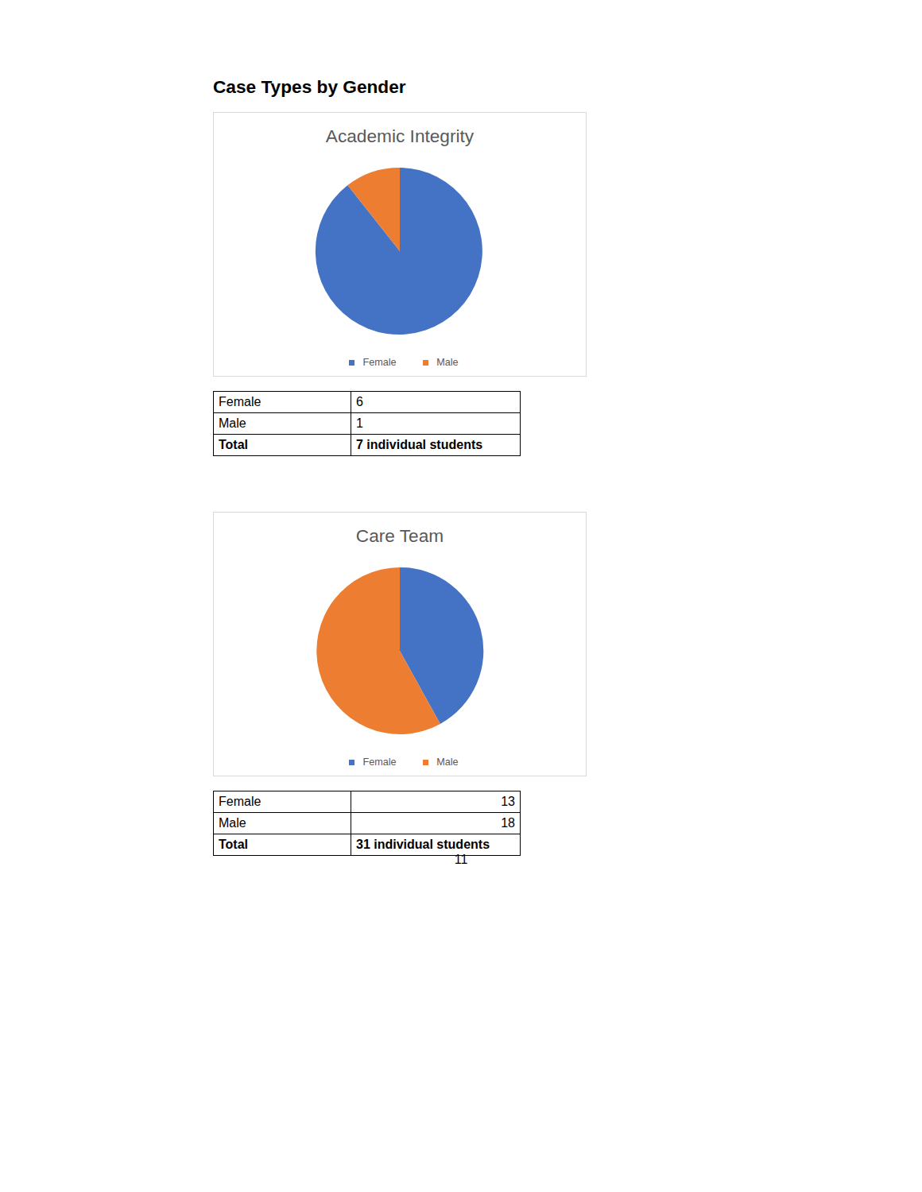Case Types by Gender
Academic Integrity
Female Male
| Female | 6 |
| Male | 1 |
| Total | 7 individual students |
Care Team
Female Male
| Female | 13 |
| Male | 18 |
| Total | 31 individual students |
11